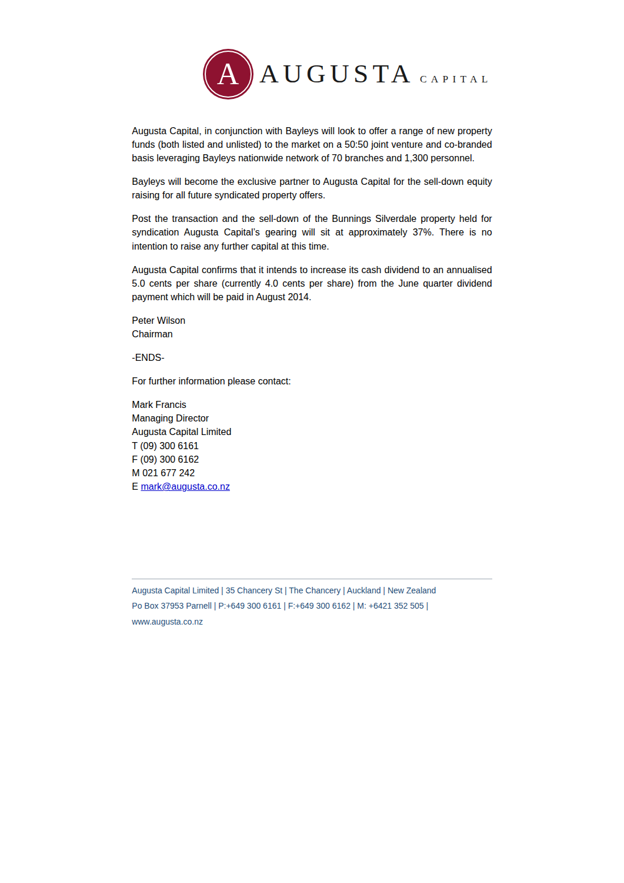A AUGUSTA CAPITAL
Augusta Capital, in conjunction with Bayleys will look to offer a range of new property funds (both listed and unlisted) to the market on a 50:50 joint venture and co-branded basis leveraging Bayleys nationwide network of 70 branches and 1,300 personnel.
Bayleys will become the exclusive partner to Augusta Capital for the sell-down equity raising for all future syndicated property offers.
Post the transaction and the sell-down of the Bunnings Silverdale property held for syndication Augusta Capital’s gearing will sit at approximately 37%. There is no intention to raise any further capital at this time.
Augusta Capital confirms that it intends to increase its cash dividend to an annualised 5.0 cents per share (currently 4.0 cents per share) from the June quarter dividend payment which will be paid in August 2014.
Peter Wilson
Chairman
-ENDS-
For further information please contact:
Mark Francis
Managing Director
Augusta Capital Limited
T (09) 300 6161
F (09) 300 6162
M 021 677 242
E mark@augusta.co.nz
Augusta Capital Limited | 35 Chancery St | The Chancery | Auckland | New Zealand
Po Box 37953 Parnell | P:+649 300 6161 | F:+649 300 6162 | M: +6421 352 505 | www.augusta.co.nz